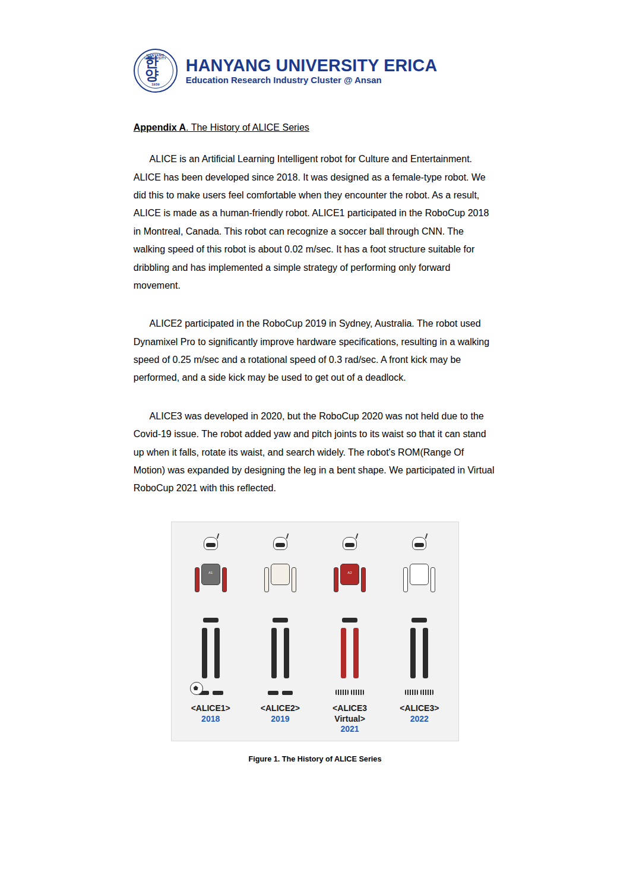HANYANG UNIVERSITY
한양
1939
HANYANG UNIVERSITY ERICA
Education Research Industry Cluster @ Ansan
Appendix A. The History of ALICE Series
ALICE is an Artificial Learning Intelligent robot for Culture and Entertainment. ALICE has been developed since 2018. It was designed as a female-type robot. We did this to make users feel comfortable when they encounter the robot. As a result, ALICE is made as a human-friendly robot. ALICE1 participated in the RoboCup 2018 in Montreal, Canada. This robot can recognize a soccer ball through CNN. The walking speed of this robot is about 0.02 m/sec. It has a foot structure suitable for dribbling and has implemented a simple strategy of performing only forward movement.
ALICE2 participated in the RoboCup 2019 in Sydney, Australia. The robot used Dynamixel Pro to significantly improve hardware specifications, resulting in a walking speed of 0.25 m/sec and a rotational speed of 0.3 rad/sec. A front kick may be performed, and a side kick may be used to get out of a deadlock.
ALICE3 was developed in 2020, but the RoboCup 2020 was not held due to the Covid-19 issue. The robot added yaw and pitch joints to its waist so that it can stand up when it falls, rotate its waist, and search widely. The robot's ROM(Range Of Motion) was expanded by designing the leg in a bent shape. We participated in Virtual RoboCup 2021 with this reflected.
A1
A2
<ALICE1>
2018
<ALICE2>
2019
<ALICE3 Virtual>
2021
<ALICE3>
2022
Figure 1. The History of ALICE Series